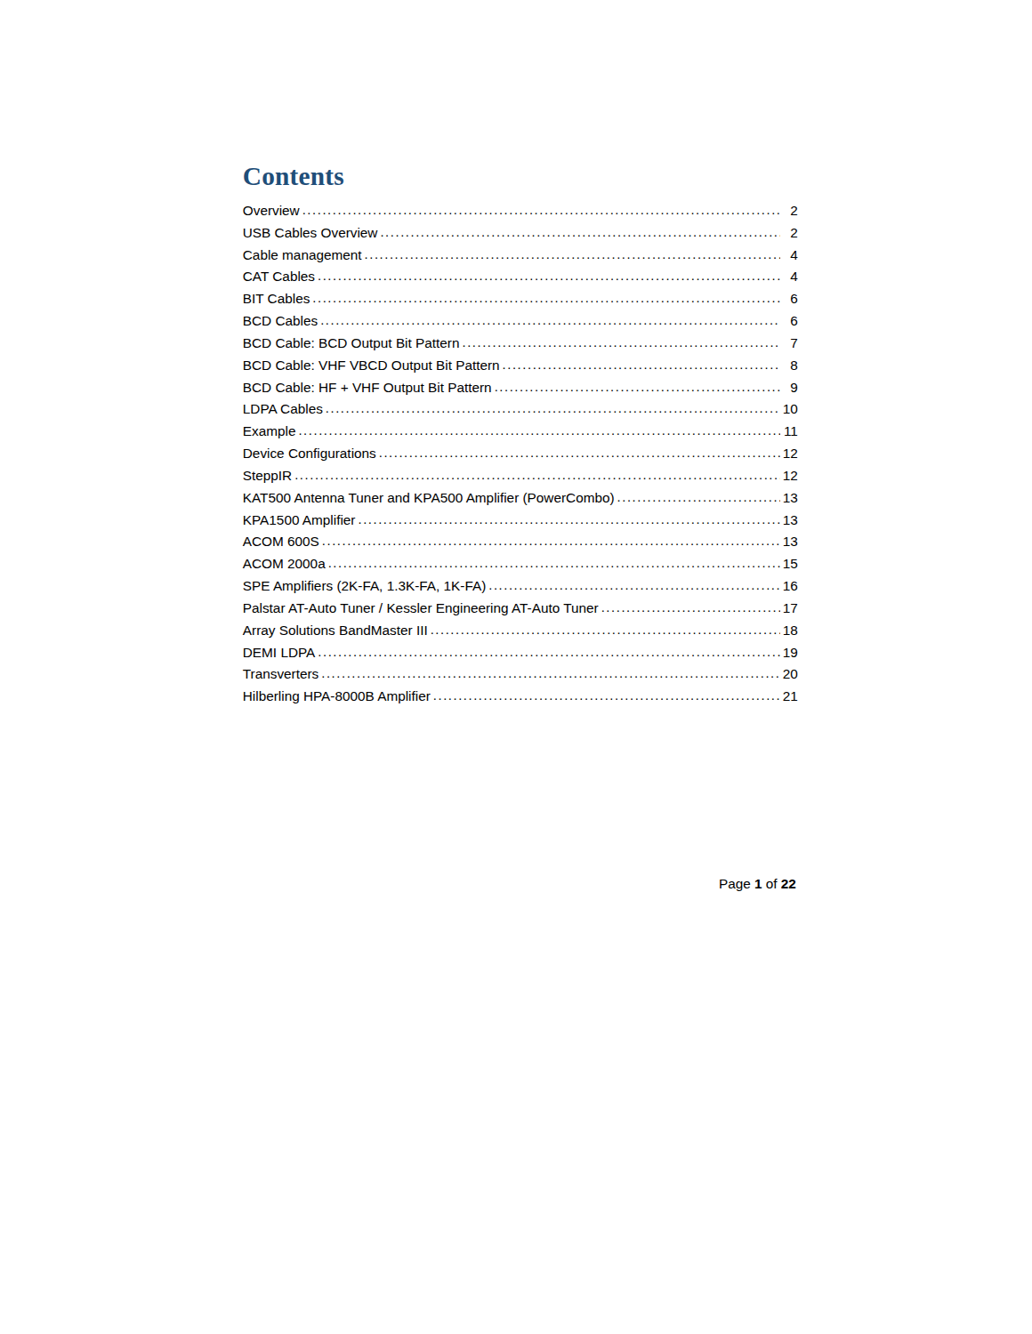Contents
Overview ........................................................................................................................................... 2
USB Cables Overview ................................................................................................................................. 2
Cable management .................................................................................................................................... 4
CAT Cables ................................................................................................................................................. 4
BIT Cables ................................................................................................................................................... 6
BCD Cables ................................................................................................................................................. 6
BCD Cable: BCD Output Bit Pattern ..................................................................................................... 7
BCD Cable: VHF VBCD Output Bit Pattern ......................................................................................... 8
BCD Cable: HF + VHF Output Bit Pattern ........................................................................................... 9
LDPA Cables ............................................................................................................................................. 10
Example ..................................................................................................................................................... 11
Device Configurations ..................................................................................................................................... 12
SteppIR ....................................................................................................................................................... 12
KAT500 Antenna Tuner and KPA500 Amplifier (PowerCombo) ............................................................. 13
KPA1500 Amplifier ..................................................................................................................................... 13
ACOM 600S .............................................................................................................................................. 13
ACOM 2000a ............................................................................................................................................ 15
SPE Amplifiers (2K-FA, 1.3K-FA, 1K-FA) ..................................................................................................... 16
Palstar AT-Auto Tuner / Kessler Engineering AT-Auto Tuner ................................................................. 17
Array Solutions BandMaster III ......................................................................................................... 18
DEMI LDPA ................................................................................................................................................ 19
Transverters ............................................................................................................................................. 20
Hilberling HPA-8000B Amplifier ......................................................................................................... 21
Page 1 of 22